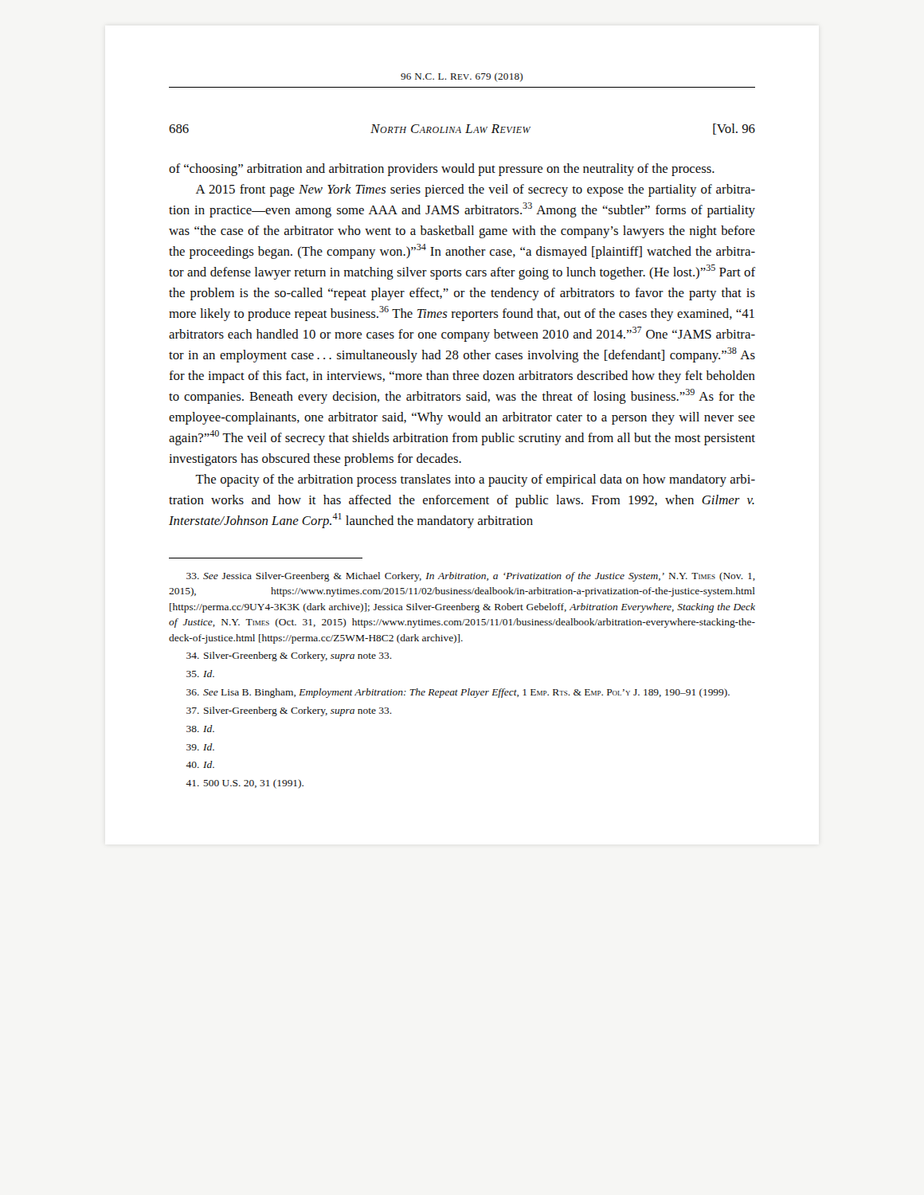96 N.C. L. REV. 679 (2018)
686 North Carolina Law Review [Vol. 96
of “choosing” arbitration and arbitration providers would put pressure on the neutrality of the process.
A 2015 front page New York Times series pierced the veil of secrecy to expose the partiality of arbitration in practice—even among some AAA and JAMS arbitrators.33 Among the “subtler” forms of partiality was “the case of the arbitrator who went to a basketball game with the company’s lawyers the night before the proceedings began. (The company won.)”34 In another case, “a dismayed [plaintiff] watched the arbitrator and defense lawyer return in matching silver sports cars after going to lunch together. (He lost.)”35 Part of the problem is the so-called “repeat player effect,” or the tendency of arbitrators to favor the party that is more likely to produce repeat business.36 The Times reporters found that, out of the cases they examined, “41 arbitrators each handled 10 or more cases for one company between 2010 and 2014.”37 One “JAMS arbitrator in an employment case . . . simultaneously had 28 other cases involving the [defendant] company.”38 As for the impact of this fact, in interviews, “more than three dozen arbitrators described how they felt beholden to companies. Beneath every decision, the arbitrators said, was the threat of losing business.”39 As for the employee-complainants, one arbitrator said, “Why would an arbitrator cater to a person they will never see again?”40 The veil of secrecy that shields arbitration from public scrutiny and from all but the most persistent investigators has obscured these problems for decades.
The opacity of the arbitration process translates into a paucity of empirical data on how mandatory arbitration works and how it has affected the enforcement of public laws. From 1992, when Gilmer v. Interstate/Johnson Lane Corp.41 launched the mandatory arbitration
33. See Jessica Silver-Greenberg & Michael Corkery, In Arbitration, a ‘Privatization of the Justice System,’ N.Y. Times (Nov. 1, 2015), https://www.nytimes.com/2015/11/02/business/dealbook/in-arbitration-a-privatization-of-the-justice-system.html [https://perma.cc/9UY4-3K3K (dark archive)]; Jessica Silver-Greenberg & Robert Gebeloff, Arbitration Everywhere, Stacking the Deck of Justice, N.Y. Times (Oct. 31, 2015) https://www.nytimes.com/2015/11/01/business/dealbook/arbitration-everywhere-stacking-the-deck-of-justice.html [https://perma.cc/Z5WM-H8C2 (dark archive)].
34. Silver-Greenberg & Corkery, supra note 33.
35. Id.
36. See Lisa B. Bingham, Employment Arbitration: The Repeat Player Effect, 1 Emp. Rts. & Emp. Pol’y J. 189, 190–91 (1999).
37. Silver-Greenberg & Corkery, supra note 33.
38. Id.
39. Id.
40. Id.
41. 500 U.S. 20, 31 (1991).